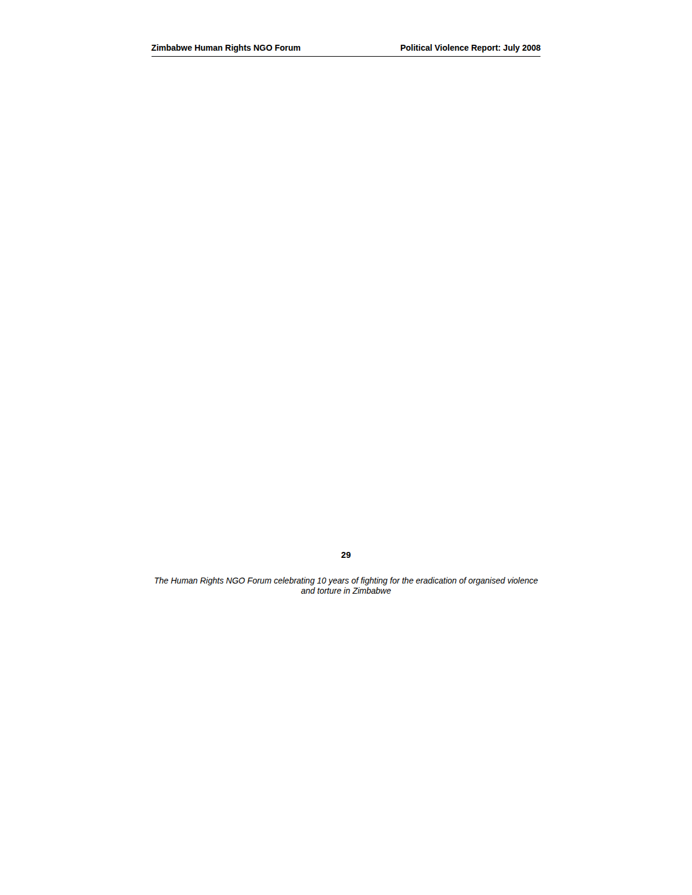Zimbabwe Human Rights NGO Forum Political Violence Report: July 2008
29
The Human Rights NGO Forum celebrating 10 years of fighting for the eradication of organised violence and torture in Zimbabwe